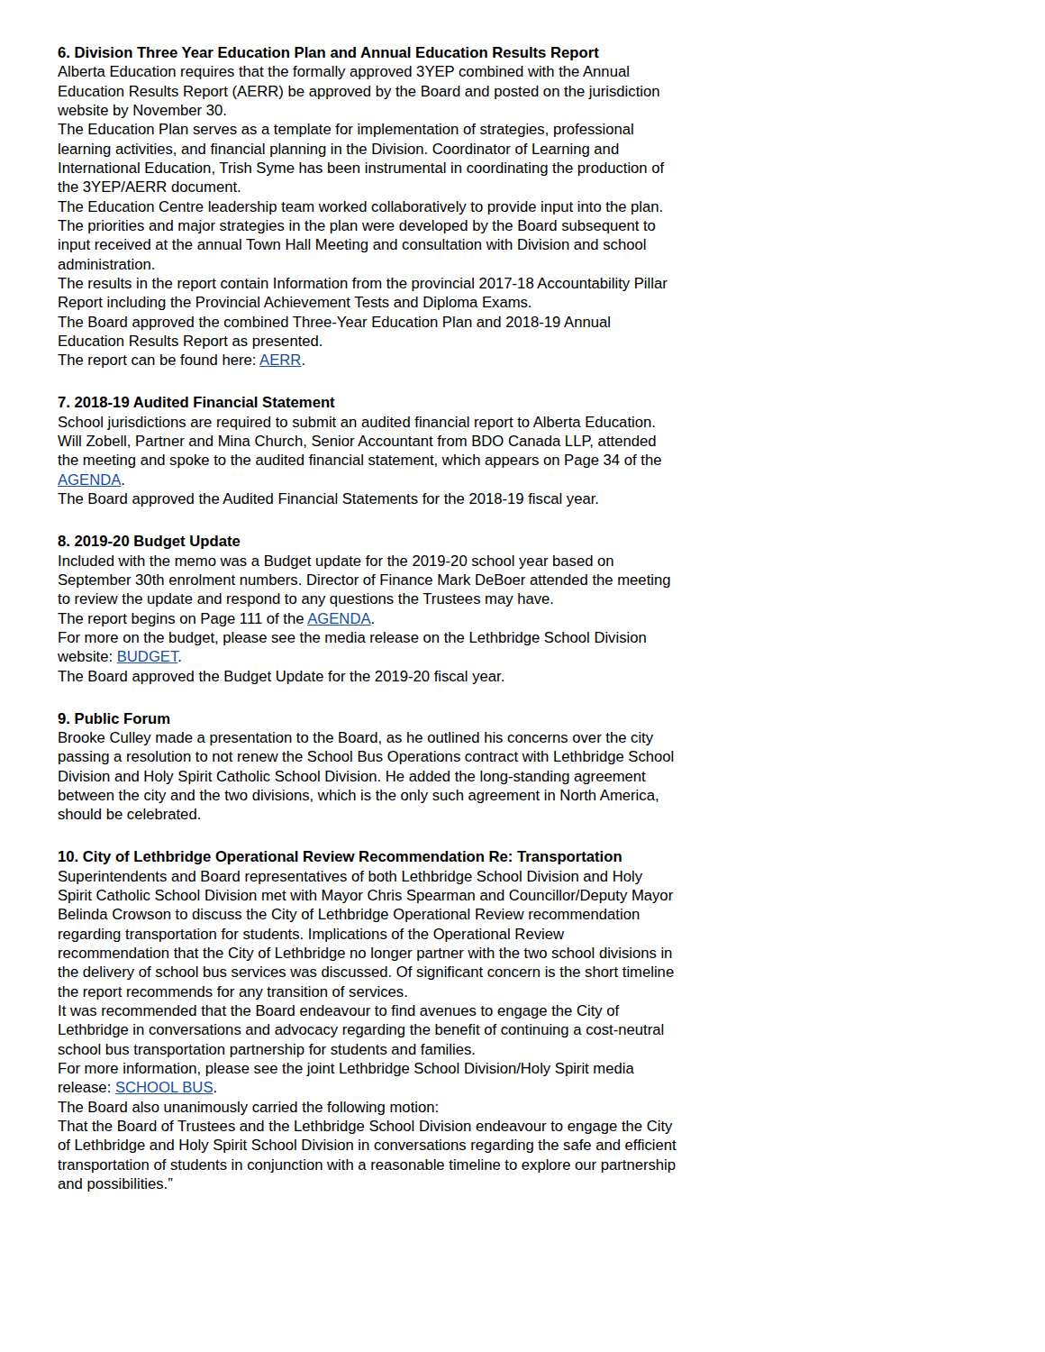6. Division Three Year Education Plan and Annual Education Results Report
Alberta Education requires that the formally approved 3YEP combined with the Annual Education Results Report (AERR) be approved by the Board and posted on the jurisdiction website by November 30.
The Education Plan serves as a template for implementation of strategies, professional learning activities, and financial planning in the Division. Coordinator of Learning and International Education, Trish Syme has been instrumental in coordinating the production of the 3YEP/AERR document.
The Education Centre leadership team worked collaboratively to provide input into the plan.
The priorities and major strategies in the plan were developed by the Board subsequent to input received at the annual Town Hall Meeting and consultation with Division and school administration.
The results in the report contain Information from the provincial 2017-18 Accountability Pillar Report including the Provincial Achievement Tests and Diploma Exams.
The Board approved the combined Three-Year Education Plan and 2018-19 Annual Education Results Report as presented.
The report can be found here: AERR.
7. 2018-19 Audited Financial Statement
School jurisdictions are required to submit an audited financial report to Alberta Education.
Will Zobell, Partner and Mina Church, Senior Accountant from BDO Canada LLP, attended the meeting and spoke to the audited financial statement, which appears on Page 34 of the AGENDA.
The Board approved the Audited Financial Statements for the 2018-19 fiscal year.
8. 2019-20 Budget Update
Included with the memo was a Budget update for the 2019-20 school year based on September 30th enrolment numbers. Director of Finance Mark DeBoer attended the meeting to review the update and respond to any questions the Trustees may have.
The report begins on Page 111 of the AGENDA.
For more on the budget, please see the media release on the Lethbridge School Division website: BUDGET.
The Board approved the Budget Update for the 2019-20 fiscal year.
9. Public Forum
Brooke Culley made a presentation to the Board, as he outlined his concerns over the city passing a resolution to not renew the School Bus Operations contract with Lethbridge School Division and Holy Spirit Catholic School Division. He added the long-standing agreement between the city and the two divisions, which is the only such agreement in North America, should be celebrated.
10. City of Lethbridge Operational Review Recommendation Re: Transportation
Superintendents and Board representatives of both Lethbridge School Division and Holy Spirit Catholic School Division met with Mayor Chris Spearman and Councillor/Deputy Mayor Belinda Crowson to discuss the City of Lethbridge Operational Review recommendation regarding transportation for students. Implications of the Operational Review recommendation that the City of Lethbridge no longer partner with the two school divisions in the delivery of school bus services was discussed. Of significant concern is the short timeline the report recommends for any transition of services.
It was recommended that the Board endeavour to find avenues to engage the City of Lethbridge in conversations and advocacy regarding the benefit of continuing a cost-neutral school bus transportation partnership for students and families.
For more information, please see the joint Lethbridge School Division/Holy Spirit media release: SCHOOL BUS.
The Board also unanimously carried the following motion:
That the Board of Trustees and the Lethbridge School Division endeavour to engage the City of Lethbridge and Holy Spirit School Division in conversations regarding the safe and efficient transportation of students in conjunction with a reasonable timeline to explore our partnership and possibilities.”